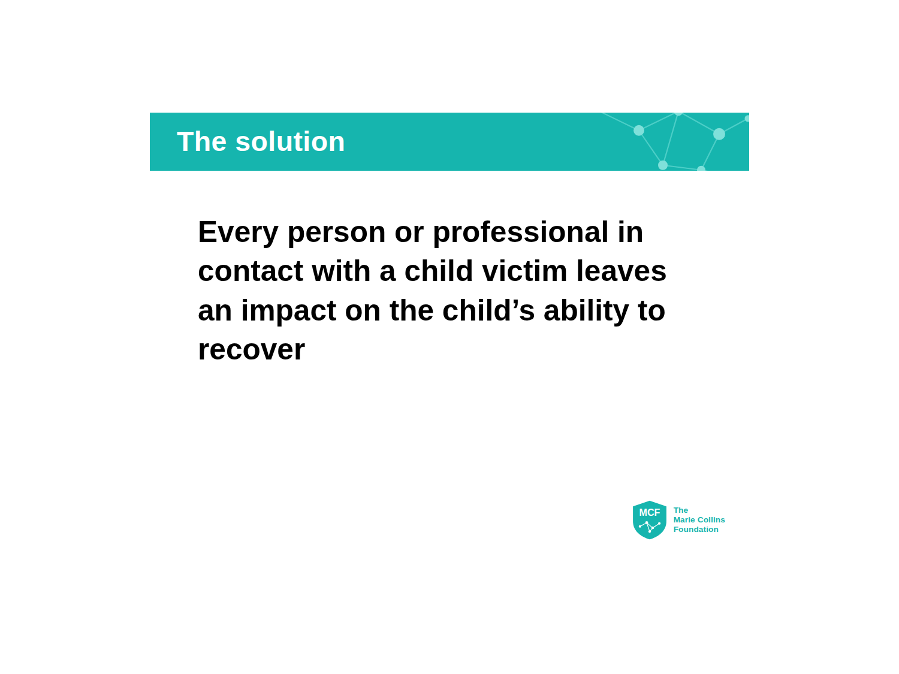The solution
Every person or professional in contact with a child victim leaves an impact on the child’s ability to recover
MCF
The
Marie Collins
Foundation